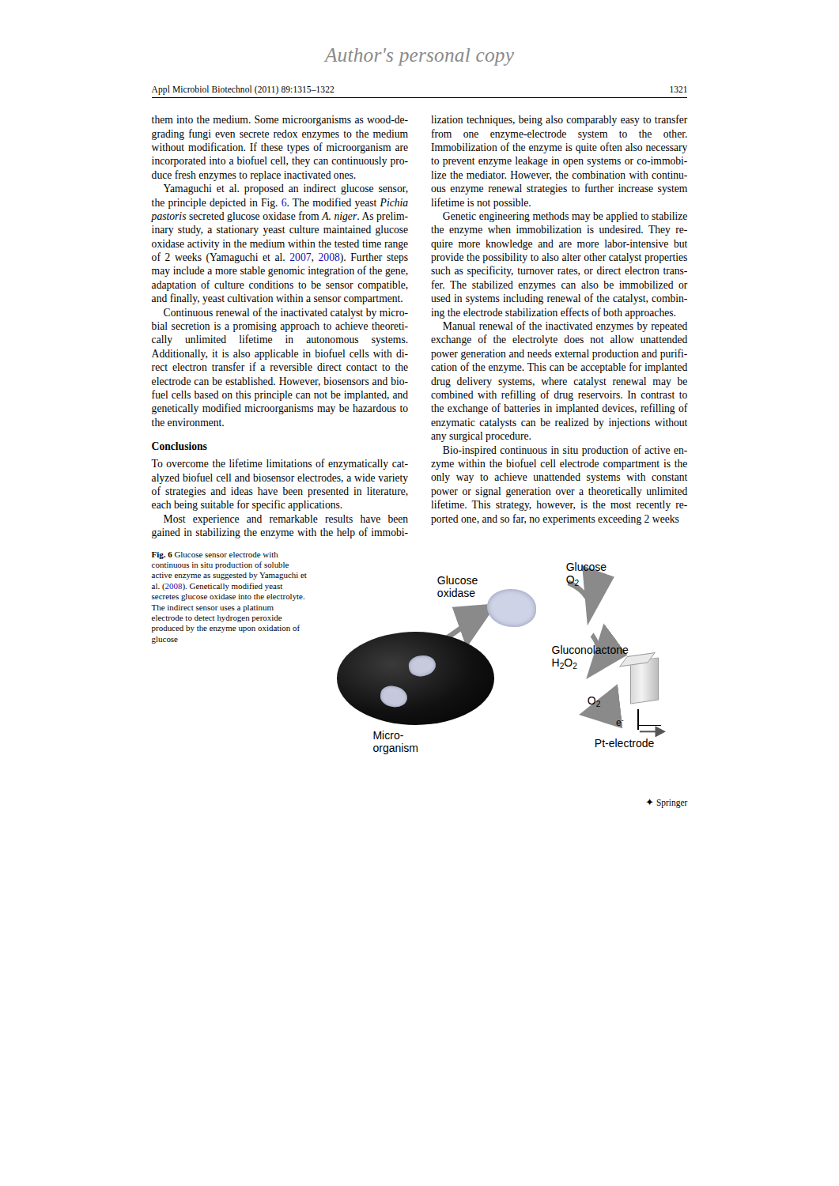Author's personal copy
Appl Microbiol Biotechnol (2011) 89:1315–1322
1321
them into the medium. Some microorganisms as wood-degrading fungi even secrete redox enzymes to the medium without modification. If these types of microorganism are incorporated into a biofuel cell, they can continuously produce fresh enzymes to replace inactivated ones.
Yamaguchi et al. proposed an indirect glucose sensor, the principle depicted in Fig. 6. The modified yeast Pichia pastoris secreted glucose oxidase from A. niger. As preliminary study, a stationary yeast culture maintained glucose oxidase activity in the medium within the tested time range of 2 weeks (Yamaguchi et al. 2007, 2008). Further steps may include a more stable genomic integration of the gene, adaptation of culture conditions to be sensor compatible, and finally, yeast cultivation within a sensor compartment.
Continuous renewal of the inactivated catalyst by microbial secretion is a promising approach to achieve theoretically unlimited lifetime in autonomous systems. Additionally, it is also applicable in biofuel cells with direct electron transfer if a reversible direct contact to the electrode can be established. However, biosensors and biofuel cells based on this principle can not be implanted, and genetically modified microorganisms may be hazardous to the environment.
Conclusions
To overcome the lifetime limitations of enzymatically catalyzed biofuel cell and biosensor electrodes, a wide variety of strategies and ideas have been presented in literature, each being suitable for specific applications.
Most experience and remarkable results have been gained in stabilizing the enzyme with the help of immobilization techniques, being also comparably easy to transfer from one enzyme-electrode system to the other. Immobilization of the enzyme is quite often also necessary to prevent enzyme leakage in open systems or co-immobilize the mediator. However, the combination with continuous enzyme renewal strategies to further increase system lifetime is not possible.
Genetic engineering methods may be applied to stabilize the enzyme when immobilization is undesired. They require more knowledge and are more labor-intensive but provide the possibility to also alter other catalyst properties such as specificity, turnover rates, or direct electron transfer. The stabilized enzymes can also be immobilized or used in systems including renewal of the catalyst, combining the electrode stabilization effects of both approaches.
Manual renewal of the inactivated enzymes by repeated exchange of the electrolyte does not allow unattended power generation and needs external production and purification of the enzyme. This can be acceptable for implanted drug delivery systems, where catalyst renewal may be combined with refilling of drug reservoirs. In contrast to the exchange of batteries in implanted devices, refilling of enzymatic catalysts can be realized by injections without any surgical procedure.
Bio-inspired continuous in situ production of active enzyme within the biofuel cell electrode compartment is the only way to achieve unattended systems with constant power or signal generation over a theoretically unlimited lifetime. This strategy, however, is the most recently reported one, and so far, no experiments exceeding 2 weeks
Fig. 6 Glucose sensor electrode with continuous in situ production of soluble active enzyme as suggested by Yamaguchi et al. (2008). Genetically modified yeast secretes glucose oxidase into the electrolyte. The indirect sensor uses a platinum electrode to detect hydrogen peroxide produced by the enzyme upon oxidation of glucose
Glucose
oxidase
Glucose
O2
Gluconolactone
H2O2
O2
Micro-
organism
e-
Pt-electrode
✦Springer